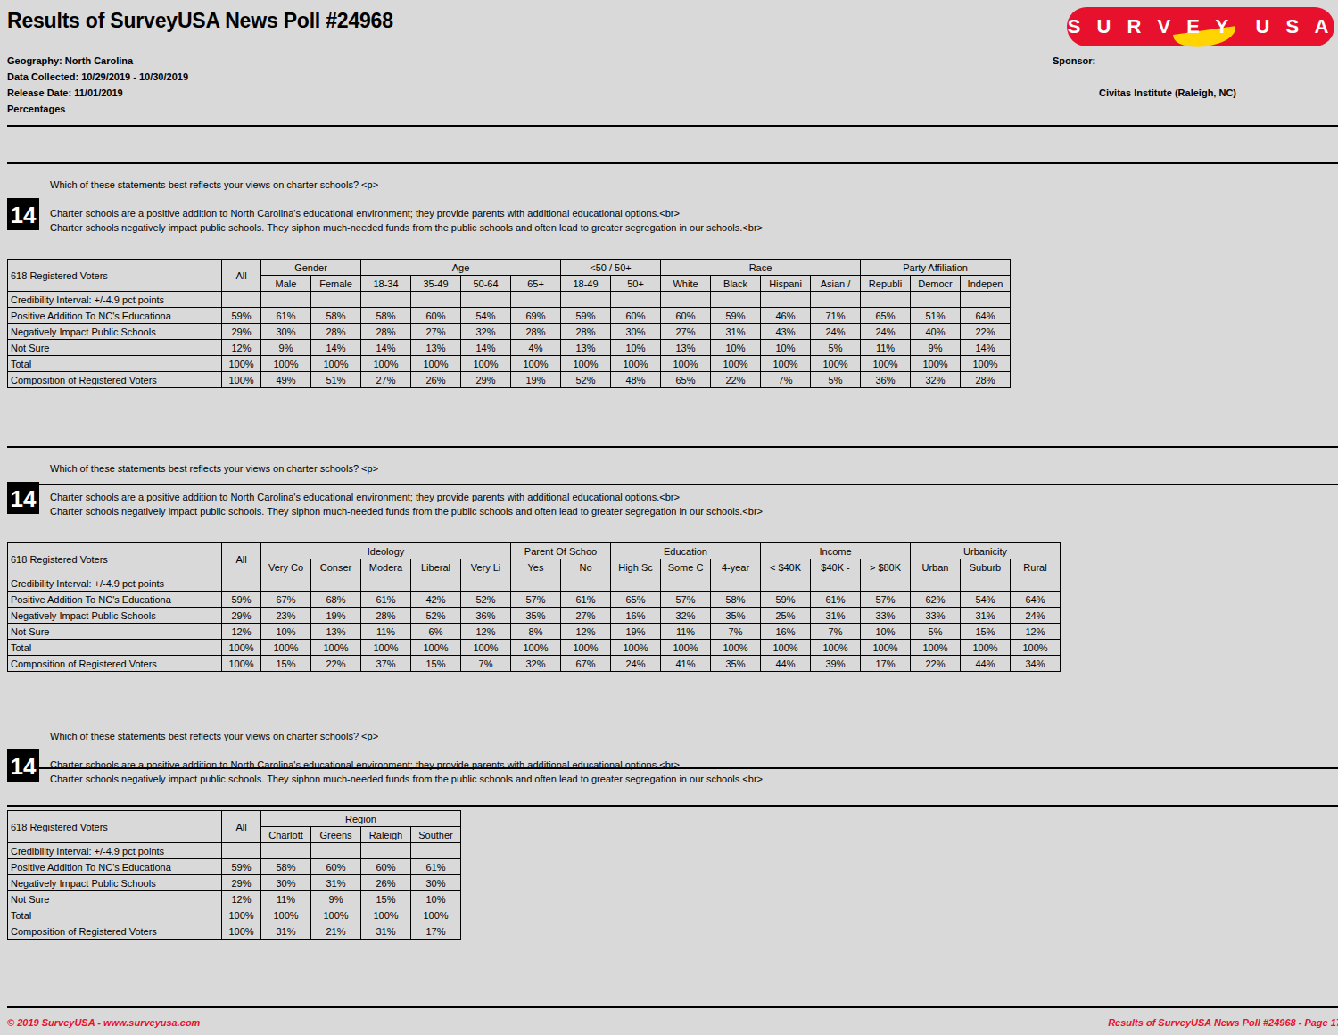Results of SurveyUSA News Poll #24968
Geography: North Carolina
Data Collected: 10/29/2019 - 10/30/2019
Release Date: 11/01/2019
Percentages
Sponsor:
Civitas Institute (Raleigh, NC)
S U R V E Y U S A
14
Which of these statements best reflects your views on charter schools? <p>
Charter schools are a positive addition to North Carolina's educational environment; they provide parents with additional educational options.<br>
Charter schools negatively impact public schools. They siphon much-needed funds from the public schools and often lead to greater segregation in our schools.<br>
| 618 Registered Voters | All | Gender | Age | <50 / 50+ | Race | Party Affiliation |
| Male | Female | 18-34 | 35-49 | 50-64 | 65+ | 18-49 | 50+ | White | Black | Hispani | Asian / | Republi | Democr | Indepen |
| Credibility Interval: +/-4.9 pct points | | | | | | | | | | | | | | | | |
| Positive Addition To NC's Educationa | 59% | 61% | 58% | 58% | 60% | 54% | 69% | 59% | 60% | 60% | 59% | 46% | 71% | 65% | 51% | 64% |
| Negatively Impact Public Schools | 29% | 30% | 28% | 28% | 27% | 32% | 28% | 28% | 30% | 27% | 31% | 43% | 24% | 24% | 40% | 22% |
| Not Sure | 12% | 9% | 14% | 14% | 13% | 14% | 4% | 13% | 10% | 13% | 10% | 10% | 5% | 11% | 9% | 14% |
| Total | 100% | 100% | 100% | 100% | 100% | 100% | 100% | 100% | 100% | 100% | 100% | 100% | 100% | 100% | 100% | 100% |
| Composition of Registered Voters | 100% | 49% | 51% | 27% | 26% | 29% | 19% | 52% | 48% | 65% | 22% | 7% | 5% | 36% | 32% | 28% |
14
Which of these statements best reflects your views on charter schools? <p>
Charter schools are a positive addition to North Carolina's educational environment; they provide parents with additional educational options.<br>
Charter schools negatively impact public schools. They siphon much-needed funds from the public schools and often lead to greater segregation in our schools.<br>
| 618 Registered Voters | All | Ideology | Parent Of Schoo | Education | Income | Urbanicity |
| Very Co | Conser | Modera | Liberal | Very Li | Yes | No | High Sc | Some C | 4-year | < $40K | $40K - | > $80K | Urban | Suburb | Rural |
| Credibility Interval: +/-4.9 pct points | | | | | | | | | | | | | | | | | |
| Positive Addition To NC's Educationa | 59% | 67% | 68% | 61% | 42% | 52% | 57% | 61% | 65% | 57% | 58% | 59% | 61% | 57% | 62% | 54% | 64% |
| Negatively Impact Public Schools | 29% | 23% | 19% | 28% | 52% | 36% | 35% | 27% | 16% | 32% | 35% | 25% | 31% | 33% | 33% | 31% | 24% |
| Not Sure | 12% | 10% | 13% | 11% | 6% | 12% | 8% | 12% | 19% | 11% | 7% | 16% | 7% | 10% | 5% | 15% | 12% |
| Total | 100% | 100% | 100% | 100% | 100% | 100% | 100% | 100% | 100% | 100% | 100% | 100% | 100% | 100% | 100% | 100% | 100% |
| Composition of Registered Voters | 100% | 15% | 22% | 37% | 15% | 7% | 32% | 67% | 24% | 41% | 35% | 44% | 39% | 17% | 22% | 44% | 34% |
14
Which of these statements best reflects your views on charter schools? <p>
Charter schools are a positive addition to North Carolina's educational environment; they provide parents with additional educational options.<br>
Charter schools negatively impact public schools. They siphon much-needed funds from the public schools and often lead to greater segregation in our schools.<br>
| 618 Registered Voters | All | Region |
| Charlott | Greens | Raleigh | Souther |
| Credibility Interval: +/-4.9 pct points | | | | | |
| Positive Addition To NC's Educationa | 59% | 58% | 60% | 60% | 61% |
| Negatively Impact Public Schools | 29% | 30% | 31% | 26% | 30% |
| Not Sure | 12% | 11% | 9% | 15% | 10% |
| Total | 100% | 100% | 100% | 100% | 100% |
| Composition of Registered Voters | 100% | 31% | 21% | 31% | 17% |
© 2019 SurveyUSA - www.surveyusa.com
Results of SurveyUSA News Poll #24968 - Page 17